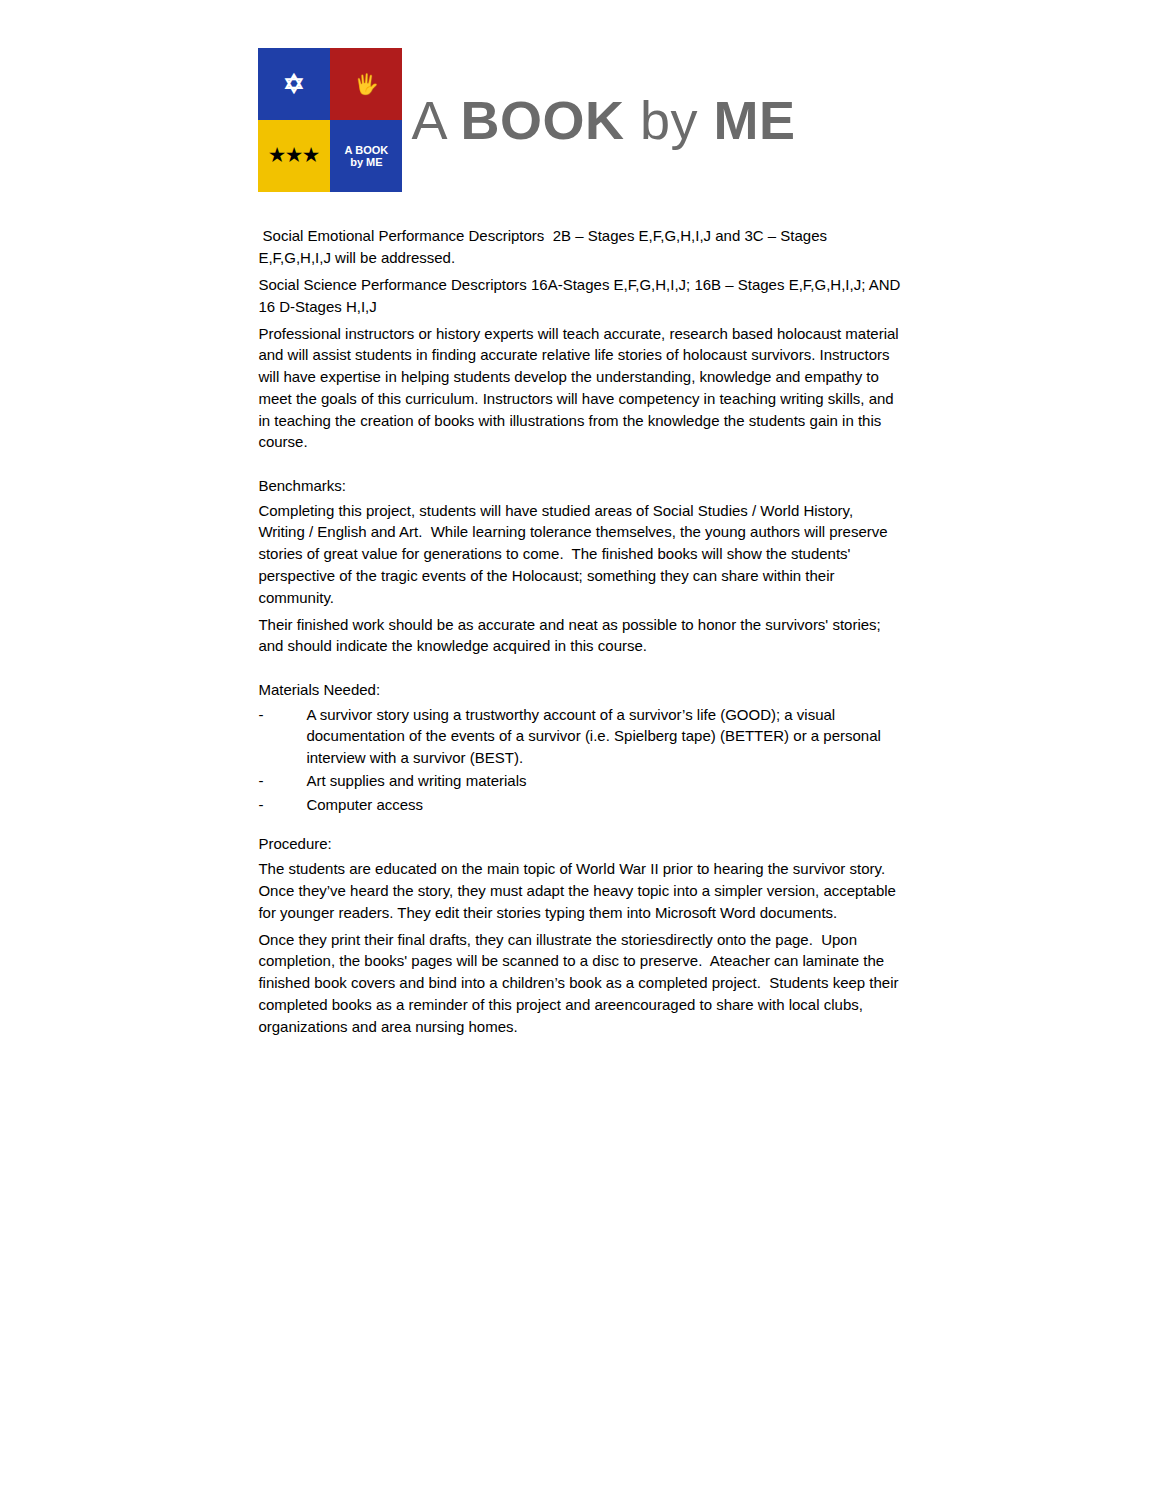✡
🖐
★★★
A BOOK
by ME
A BOOK by ME
Social Emotional Performance Descriptors 2B – Stages E,F,G,H,I,J and 3C – Stages E,F,G,H,I,J will be addressed.
Social Science Performance Descriptors 16A-Stages E,F,G,H,I,J; 16B – Stages E,F,G,H,I,J; AND 16 D-Stages H,I,J
Professional instructors or history experts will teach accurate, research based holocaust material and will assist students in finding accurate relative life stories of holocaust survivors. Instructors will have expertise in helping students develop the understanding, knowledge and empathy to meet the goals of this curriculum. Instructors will have competency in teaching writing skills, and in teaching the creation of books with illustrations from the knowledge the students gain in this course.
Benchmarks:
Completing this project, students will have studied areas of Social Studies / World History, Writing / English and Art. While learning tolerance themselves, the young authors will preserve stories of great value for generations to come. The finished books will show the students' perspective of the tragic events of the Holocaust; something they can share within their community.
Their finished work should be as accurate and neat as possible to honor the survivors' stories; and should indicate the knowledge acquired in this course.
Materials Needed:
A survivor story using a trustworthy account of a survivor’s life (GOOD); a visual documentation of the events of a survivor (i.e. Spielberg tape) (BETTER) or a personal interview with a survivor (BEST).
Art supplies and writing materials
Computer access
Procedure:
The students are educated on the main topic of World War II prior to hearing the survivor story. Once they’ve heard the story, they must adapt the heavy topic into a simpler version, acceptable for younger readers. They edit their stories typing them into Microsoft Word documents.
Once they print their final drafts, they can illustrate the storiesdirectly onto the page. Upon completion, the books' pages will be scanned to a disc to preserve. Ateacher can laminate the finished book covers and bind into a children’s book as a completed project. Students keep their completed books as a reminder of this project and areencouraged to share with local clubs, organizations and area nursing homes.